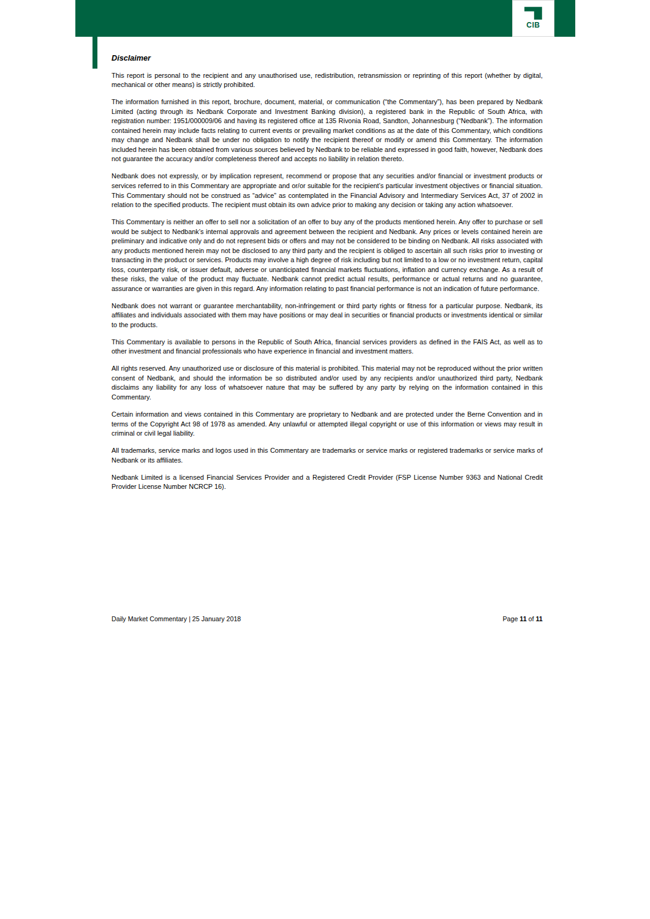CIB
Disclaimer
This report is personal to the recipient and any unauthorised use, redistribution, retransmission or reprinting of this report (whether by digital, mechanical or other means) is strictly prohibited.
The information furnished in this report, brochure, document, material, or communication (“the Commentary”), has been prepared by Nedbank Limited (acting through its Nedbank Corporate and Investment Banking division), a registered bank in the Republic of South Africa, with registration number: 1951/000009/06 and having its registered office at 135 Rivonia Road, Sandton, Johannesburg (“Nedbank”). The information contained herein may include facts relating to current events or prevailing market conditions as at the date of this Commentary, which conditions may change and Nedbank shall be under no obligation to notify the recipient thereof or modify or amend this Commentary. The information included herein has been obtained from various sources believed by Nedbank to be reliable and expressed in good faith, however, Nedbank does not guarantee the accuracy and/or completeness thereof and accepts no liability in relation thereto.
Nedbank does not expressly, or by implication represent, recommend or propose that any securities and/or financial or investment products or services referred to in this Commentary are appropriate and or/or suitable for the recipient’s particular investment objectives or financial situation. This Commentary should not be construed as “advice” as contemplated in the Financial Advisory and Intermediary Services Act, 37 of 2002 in relation to the specified products. The recipient must obtain its own advice prior to making any decision or taking any action whatsoever.
This Commentary is neither an offer to sell nor a solicitation of an offer to buy any of the products mentioned herein. Any offer to purchase or sell would be subject to Nedbank’s internal approvals and agreement between the recipient and Nedbank. Any prices or levels contained herein are preliminary and indicative only and do not represent bids or offers and may not be considered to be binding on Nedbank. All risks associated with any products mentioned herein may not be disclosed to any third party and the recipient is obliged to ascertain all such risks prior to investing or transacting in the product or services. Products may involve a high degree of risk including but not limited to a low or no investment return, capital loss, counterparty risk, or issuer default, adverse or unanticipated financial markets fluctuations, inflation and currency exchange. As a result of these risks, the value of the product may fluctuate. Nedbank cannot predict actual results, performance or actual returns and no guarantee, assurance or warranties are given in this regard. Any information relating to past financial performance is not an indication of future performance.
Nedbank does not warrant or guarantee merchantability, non-infringement or third party rights or fitness for a particular purpose. Nedbank, its affiliates and individuals associated with them may have positions or may deal in securities or financial products or investments identical or similar to the products.
This Commentary is available to persons in the Republic of South Africa, financial services providers as defined in the FAIS Act, as well as to other investment and financial professionals who have experience in financial and investment matters.
All rights reserved. Any unauthorized use or disclosure of this material is prohibited. This material may not be reproduced without the prior written consent of Nedbank, and should the information be so distributed and/or used by any recipients and/or unauthorized third party, Nedbank disclaims any liability for any loss of whatsoever nature that may be suffered by any party by relying on the information contained in this Commentary.
Certain information and views contained in this Commentary are proprietary to Nedbank and are protected under the Berne Convention and in terms of the Copyright Act 98 of 1978 as amended. Any unlawful or attempted illegal copyright or use of this information or views may result in criminal or civil legal liability.
All trademarks, service marks and logos used in this Commentary are trademarks or service marks or registered trademarks or service marks of Nedbank or its affiliates.
Nedbank Limited is a licensed Financial Services Provider and a Registered Credit Provider (FSP License Number 9363 and National Credit Provider License Number NCRCP 16).
Daily Market Commentary | 25 January 2018
Page 11 of 11